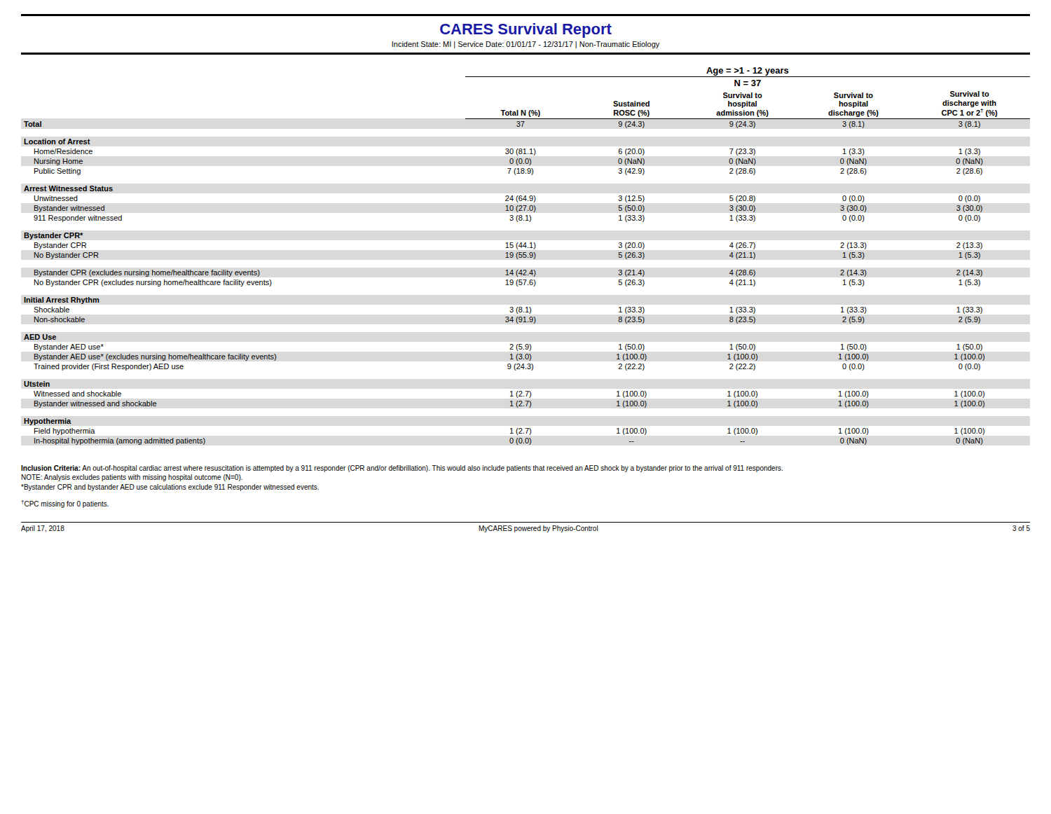CARES Survival Report
Incident State: MI | Service Date: 01/01/17 - 12/31/17 | Non-Traumatic Etiology
| | Age = >1 - 12 years |
| | N = 37 |
| | Total N (%) | Sustained ROSC (%) | Survival to hospital admission (%) | Survival to hospital discharge (%) | Survival to discharge with CPC 1 or 2 † (%) |
| Total | 37 | 9 (24.3) | 9 (24.3) | 3 (8.1) | 3 (8.1) |
| Location of Arrest | |
| Home/Residence | 30 (81.1) | 6 (20.0) | 7 (23.3) | 1 (3.3) | 1 (3.3) |
| Nursing Home | 0 (0.0) | 0 (NaN) | 0 (NaN) | 0 (NaN) | 0 (NaN) |
| Public Setting | 7 (18.9) | 3 (42.9) | 2 (28.6) | 2 (28.6) | 2 (28.6) |
| Arrest Witnessed Status | |
| Unwitnessed | 24 (64.9) | 3 (12.5) | 5 (20.8) | 0 (0.0) | 0 (0.0) |
| Bystander witnessed | 10 (27.0) | 5 (50.0) | 3 (30.0) | 3 (30.0) | 3 (30.0) |
| 911 Responder witnessed | 3 (8.1) | 1 (33.3) | 1 (33.3) | 0 (0.0) | 0 (0.0) |
| Bystander CPR* | |
| Bystander CPR | 15 (44.1) | 3 (20.0) | 4 (26.7) | 2 (13.3) | 2 (13.3) |
| No Bystander CPR | 19 (55.9) | 5 (26.3) | 4 (21.1) | 1 (5.3) | 1 (5.3) |
| Bystander CPR (excludes nursing home/healthcare facility events) | 14 (42.4) | 3 (21.4) | 4 (28.6) | 2 (14.3) | 2 (14.3) |
| No Bystander CPR (excludes nursing home/healthcare facility events) | 19 (57.6) | 5 (26.3) | 4 (21.1) | 1 (5.3) | 1 (5.3) |
| Initial Arrest Rhythm | |
| Shockable | 3 (8.1) | 1 (33.3) | 1 (33.3) | 1 (33.3) | 1 (33.3) |
| Non-shockable | 34 (91.9) | 8 (23.5) | 8 (23.5) | 2 (5.9) | 2 (5.9) |
| AED Use | |
| Bystander AED use* | 2 (5.9) | 1 (50.0) | 1 (50.0) | 1 (50.0) | 1 (50.0) |
| Bystander AED use* (excludes nursing home/healthcare facility events) | 1 (3.0) | 1 (100.0) | 1 (100.0) | 1 (100.0) | 1 (100.0) |
| Trained provider (First Responder) AED use | 9 (24.3) | 2 (22.2) | 2 (22.2) | 0 (0.0) | 0 (0.0) |
| Utstein | |
| Witnessed and shockable | 1 (2.7) | 1 (100.0) | 1 (100.0) | 1 (100.0) | 1 (100.0) |
| Bystander witnessed and shockable | 1 (2.7) | 1 (100.0) | 1 (100.0) | 1 (100.0) | 1 (100.0) |
| Hypothermia | |
| Field hypothermia | 1 (2.7) | 1 (100.0) | 1 (100.0) | 1 (100.0) | 1 (100.0) |
| In-hospital hypothermia (among admitted patients) | 0 (0.0) | -- | -- | 0 (NaN) | 0 (NaN) |
Inclusion Criteria: An out-of-hospital cardiac arrest where resuscitation is attempted by a 911 responder (CPR and/or defibrillation). This would also include patients that received an AED shock by a bystander prior to the arrival of 911 responders.
NOTE: Analysis excludes patients with missing hospital outcome (N=0).
*Bystander CPR and bystander AED use calculations exclude 911 Responder witnessed events.
†CPC missing for 0 patients.
April 17, 2018 MyCARES powered by Physio-Control 3 of 5